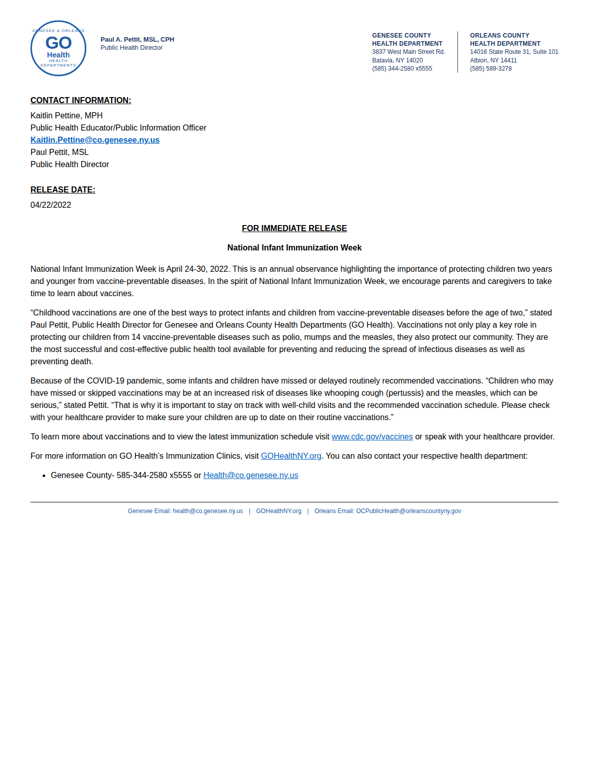GENESEE & ORLEANS
GO
Health
HEALTH DEPARTMENTS
Paul A. Pettit, MSL, CPH
Public Health Director
GENESEE COUNTY
HEALTH DEPARTMENT
3837 West Main Street Rd.
Batavia, NY 14020
(585) 344-2580 x5555
ORLEANS COUNTY
HEALTH DEPARTMENT
14016 State Route 31, Suite 101
Albion, NY 14411
(585) 589-3278
CONTACT INFORMATION:
Kaitlin Pettine, MPH
Public Health Educator/Public Information Officer
Kaitlin.Pettine@co.genesee.ny.us
Paul Pettit, MSL
Public Health Director
RELEASE DATE:
04/22/2022
FOR IMMEDIATE RELEASE
National Infant Immunization Week
National Infant Immunization Week is April 24-30, 2022. This is an annual observance highlighting the importance of protecting children two years and younger from vaccine-preventable diseases. In the spirit of National Infant Immunization Week, we encourage parents and caregivers to take time to learn about vaccines.
“Childhood vaccinations are one of the best ways to protect infants and children from vaccine-preventable diseases before the age of two,” stated Paul Pettit, Public Health Director for Genesee and Orleans County Health Departments (GO Health). Vaccinations not only play a key role in protecting our children from 14 vaccine-preventable diseases such as polio, mumps and the measles, they also protect our community. They are the most successful and cost-effective public health tool available for preventing and reducing the spread of infectious diseases as well as preventing death.
Because of the COVID-19 pandemic, some infants and children have missed or delayed routinely recommended vaccinations. “Children who may have missed or skipped vaccinations may be at an increased risk of diseases like whooping cough (pertussis) and the measles, which can be serious,” stated Pettit. “That is why it is important to stay on track with well-child visits and the recommended vaccination schedule. Please check with your healthcare provider to make sure your children are up to date on their routine vaccinations.”
To learn more about vaccinations and to view the latest immunization schedule visit www.cdc.gov/vaccines or speak with your healthcare provider.
For more information on GO Health’s Immunization Clinics, visit GOHealthNY.org. You can also contact your respective health department:
Genesee County- 585-344-2580 x5555 or Health@co.genesee.ny.us
Genesee Email: health@co.genesee.ny.us | GOHealthNY.org | Orleans Email: OCPublicHealth@orleanscountyny.gov